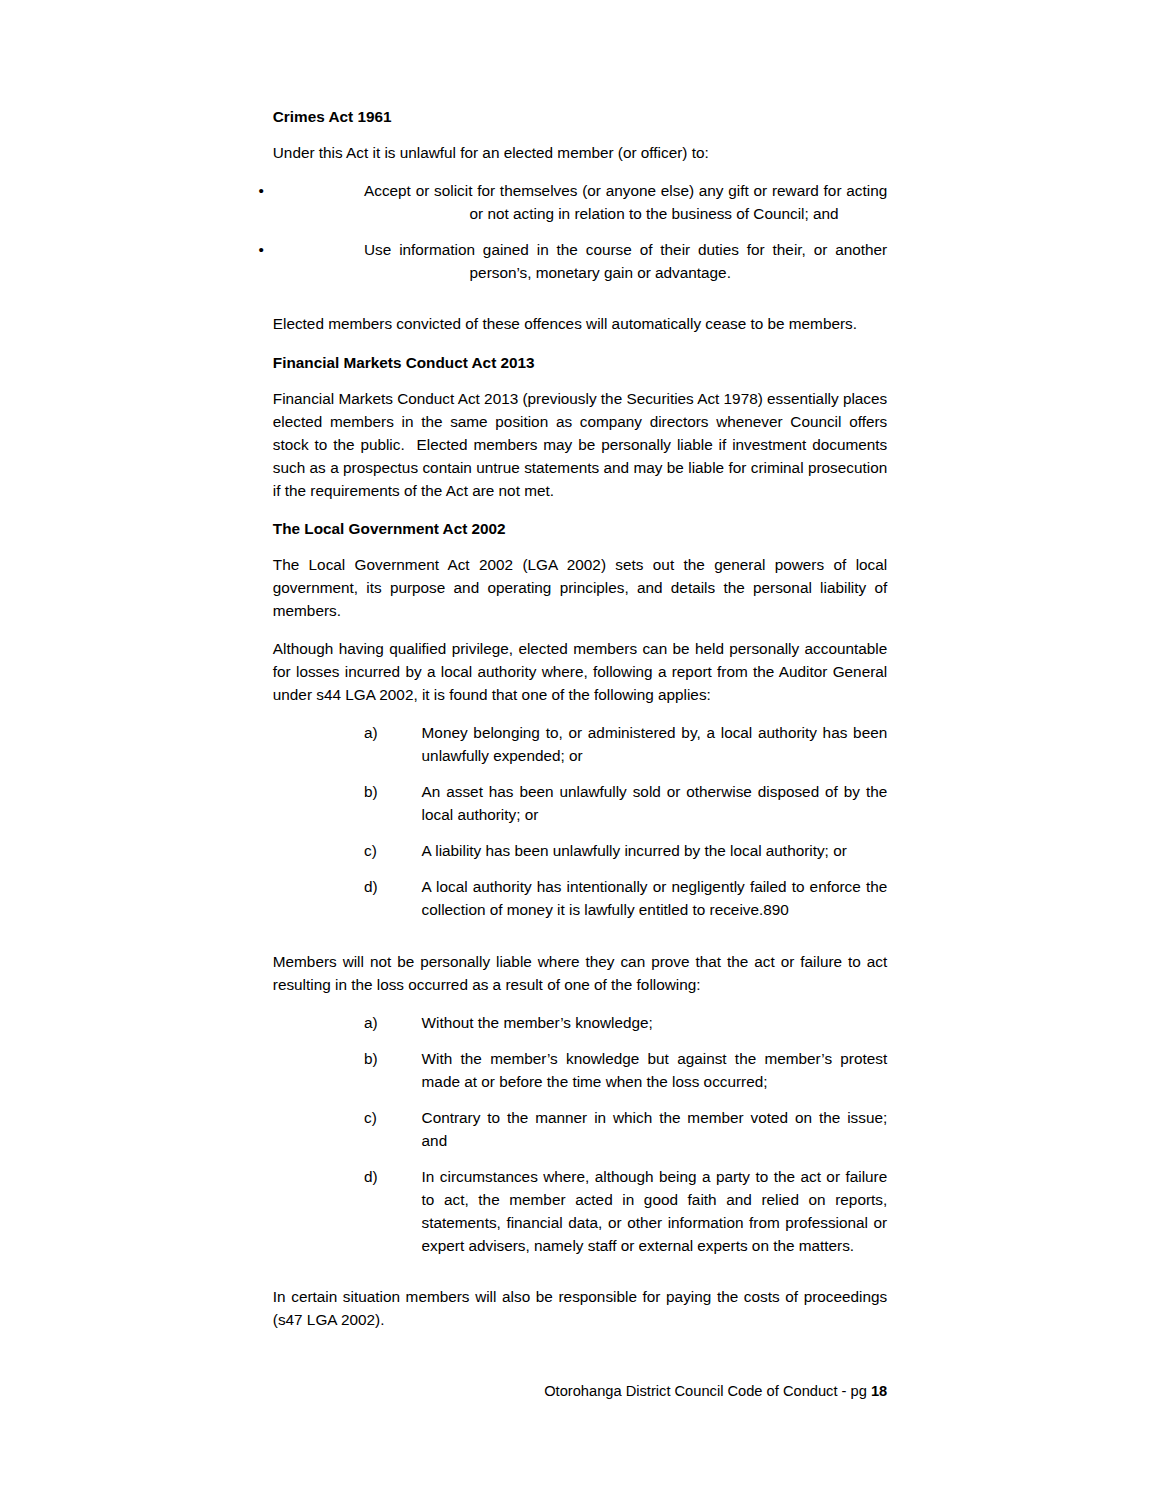Crimes Act 1961
Under this Act it is unlawful for an elected member (or officer) to:
Accept or solicit for themselves (or anyone else) any gift or reward for acting or not acting in relation to the business of Council; and
Use information gained in the course of their duties for their, or another person’s, monetary gain or advantage.
Elected members convicted of these offences will automatically cease to be members.
Financial Markets Conduct Act 2013
Financial Markets Conduct Act 2013 (previously the Securities Act 1978) essentially places elected members in the same position as company directors whenever Council offers stock to the public. Elected members may be personally liable if investment documents such as a prospectus contain untrue statements and may be liable for criminal prosecution if the requirements of the Act are not met.
The Local Government Act 2002
The Local Government Act 2002 (LGA 2002) sets out the general powers of local government, its purpose and operating principles, and details the personal liability of members.
Although having qualified privilege, elected members can be held personally accountable for losses incurred by a local authority where, following a report from the Auditor General under s44 LGA 2002, it is found that one of the following applies:
Money belonging to, or administered by, a local authority has been unlawfully expended; or
An asset has been unlawfully sold or otherwise disposed of by the local authority; or
A liability has been unlawfully incurred by the local authority; or
A local authority has intentionally or negligently failed to enforce the collection of money it is lawfully entitled to receive.890
Members will not be personally liable where they can prove that the act or failure to act resulting in the loss occurred as a result of one of the following:
Without the member’s knowledge;
With the member’s knowledge but against the member’s protest made at or before the time when the loss occurred;
Contrary to the manner in which the member voted on the issue; and
In circumstances where, although being a party to the act or failure to act, the member acted in good faith and relied on reports, statements, financial data, or other information from professional or expert advisers, namely staff or external experts on the matters.
In certain situation members will also be responsible for paying the costs of proceedings (s47 LGA 2002).
Otorohanga District Council Code of Conduct - pg 18